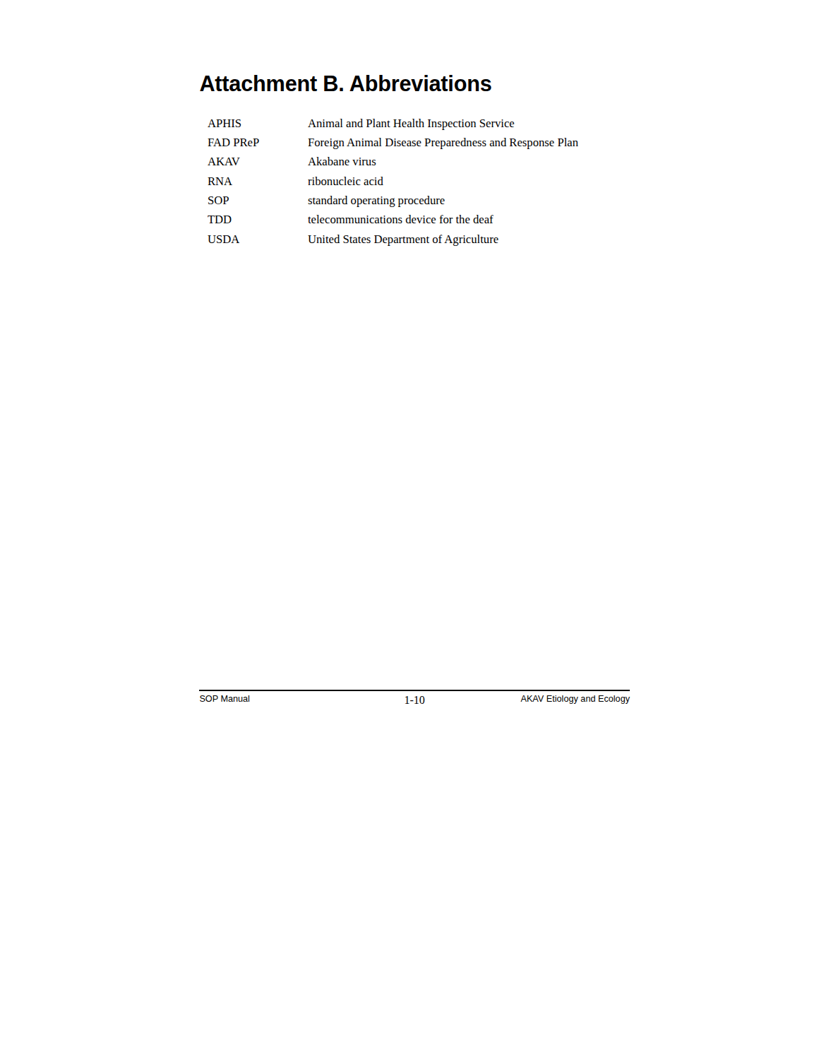Attachment B. Abbreviations
| APHIS | Animal and Plant Health Inspection Service |
| FAD PReP | Foreign Animal Disease Preparedness and Response Plan |
| AKAV | Akabane virus |
| RNA | ribonucleic acid |
| SOP | standard operating procedure |
| TDD | telecommunications device for the deaf |
| USDA | United States Department of Agriculture |
SOP Manual 1-10 AKAV Etiology and Ecology